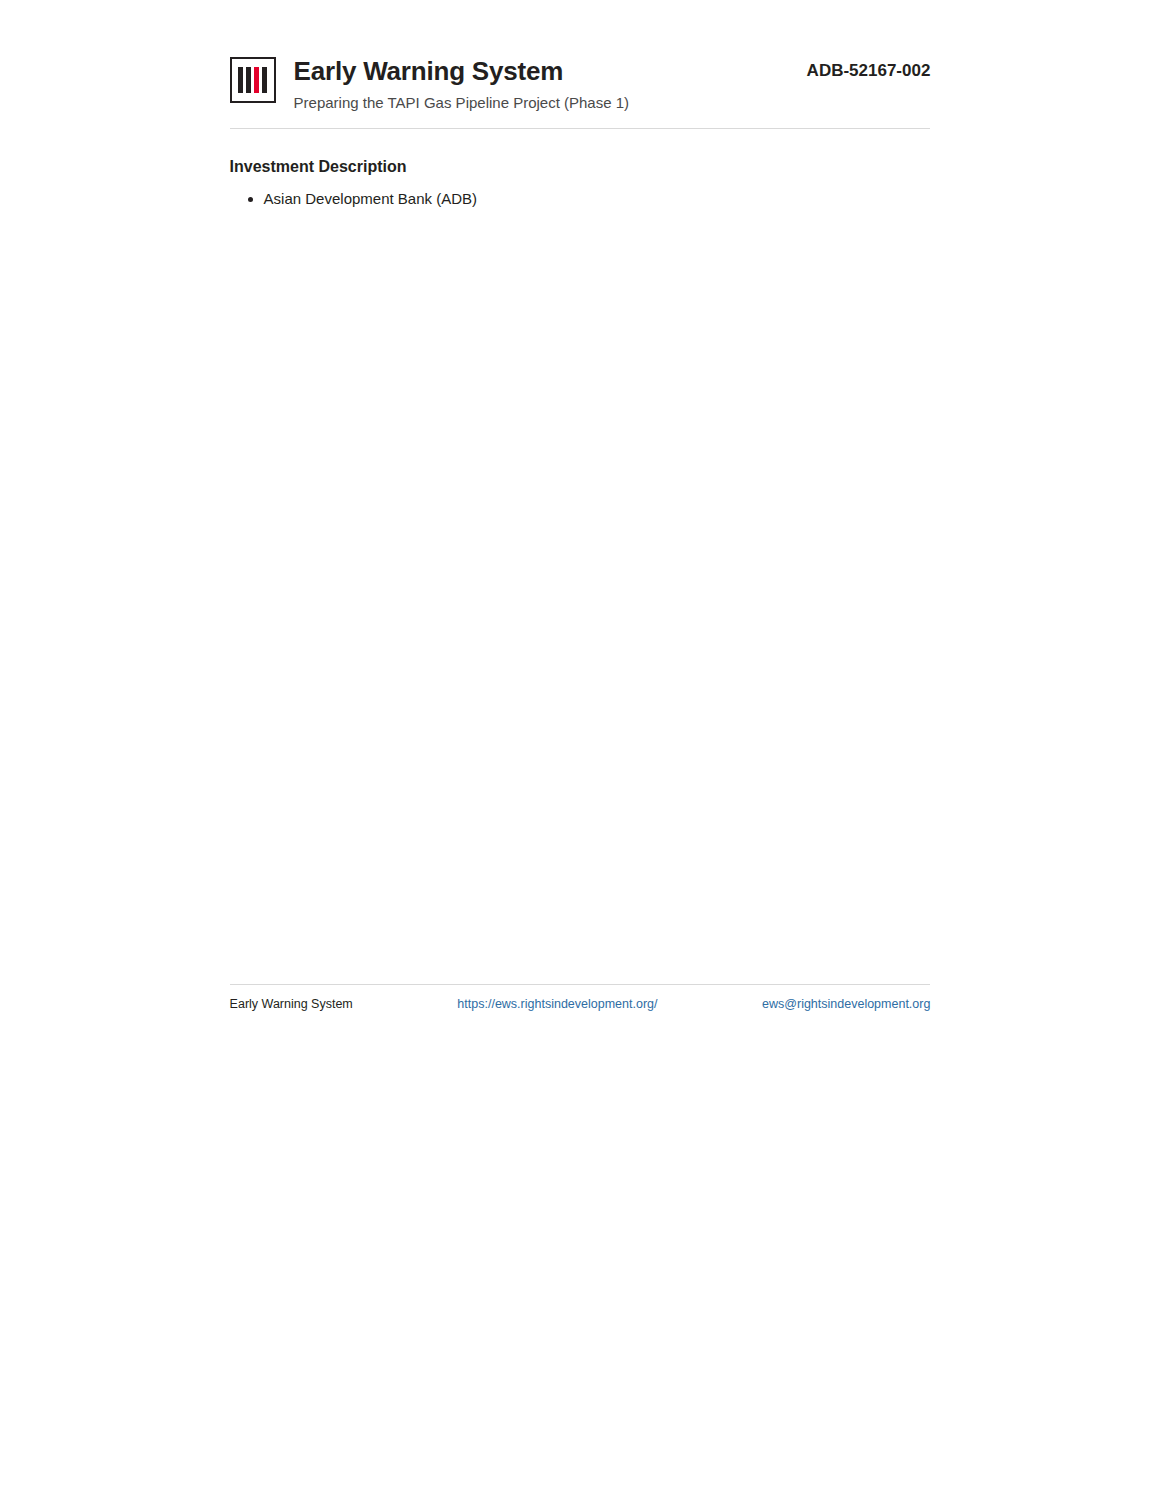Early Warning System
Preparing the TAPI Gas Pipeline Project (Phase 1)
ADB-52167-002
Investment Description
Asian Development Bank (ADB)
Early Warning System
https://ews.rightsindevelopment.org/
ews@rightsindevelopment.org